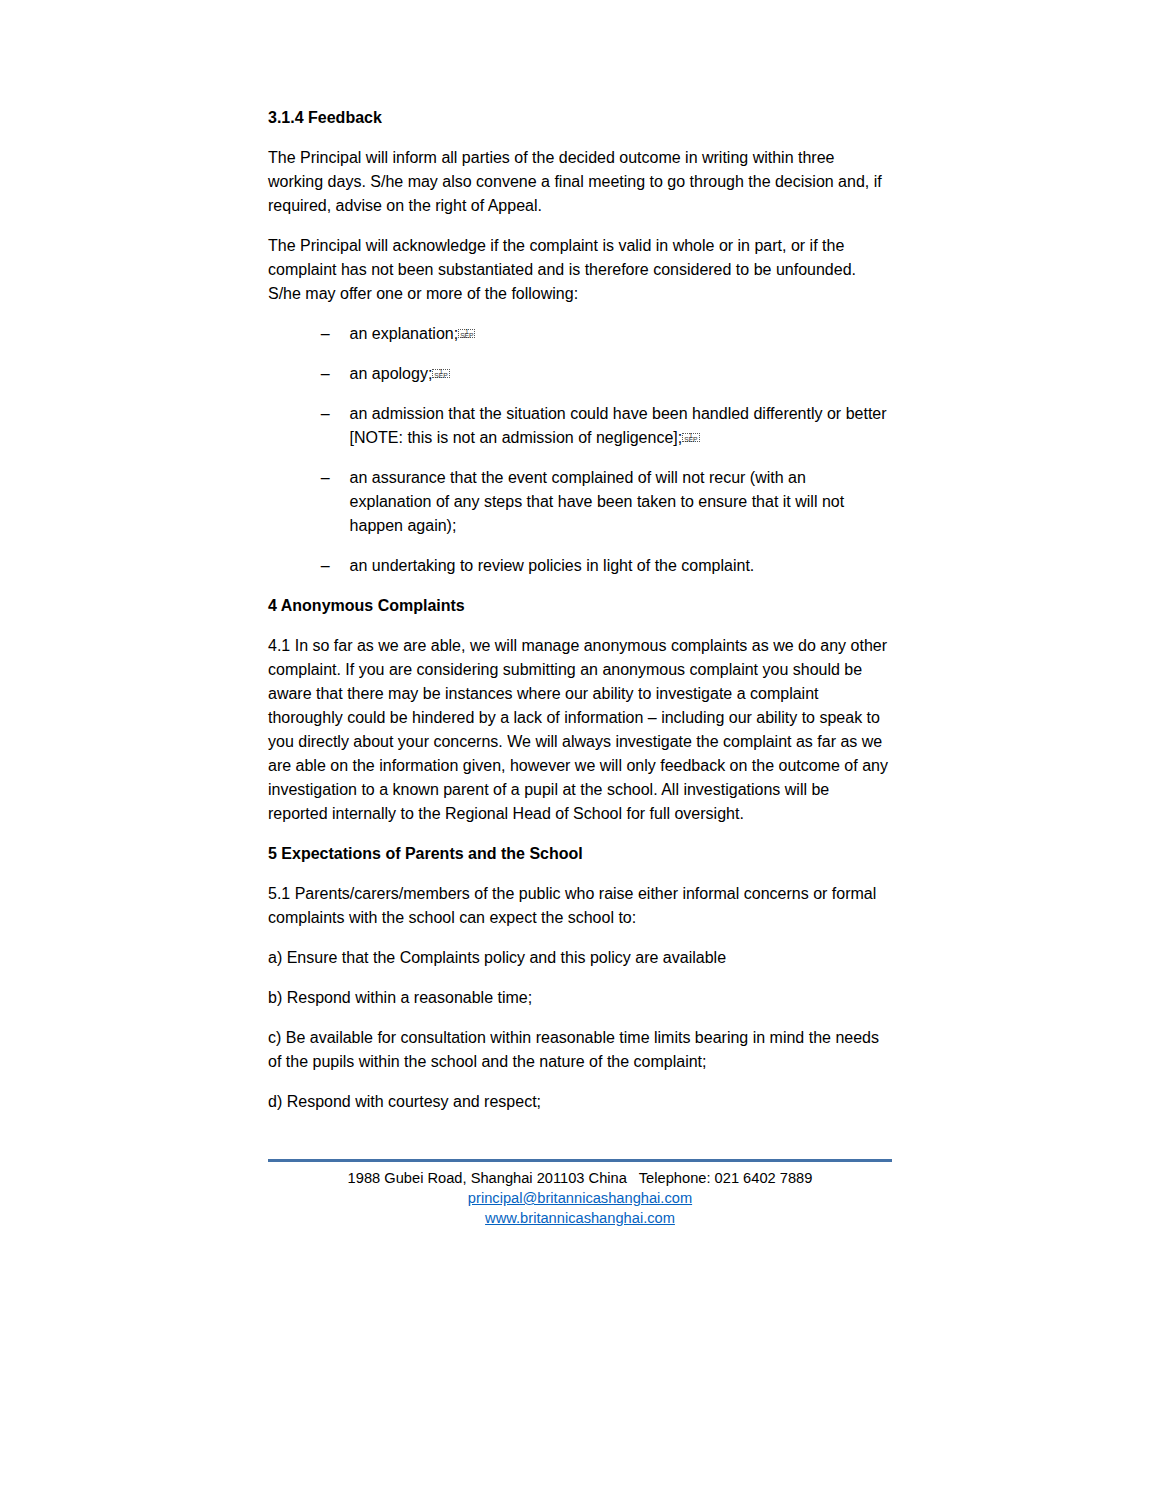3.1.4 Feedback
The Principal will inform all parties of the decided outcome in writing within three working days. S/he may also convene a final meeting to go through the decision and, if required, advise on the right of Appeal.
The Principal will acknowledge if the complaint is valid in whole or in part, or if the complaint has not been substantiated and is therefore considered to be unfounded. S/he may offer one or more of the following:
an explanation;1 SEP
an apology;1 SEP
an admission that the situation could have been handled differently or better [NOTE: this is not an admission of negligence];1 SEP
an assurance that the event complained of will not recur (with an explanation of any steps that have been taken to ensure that it will not happen again);
an undertaking to review policies in light of the complaint.
4 Anonymous Complaints
4.1 In so far as we are able, we will manage anonymous complaints as we do any other complaint. If you are considering submitting an anonymous complaint you should be aware that there may be instances where our ability to investigate a complaint thoroughly could be hindered by a lack of information – including our ability to speak to you directly about your concerns. We will always investigate the complaint as far as we are able on the information given, however we will only feedback on the outcome of any investigation to a known parent of a pupil at the school. All investigations will be reported internally to the Regional Head of School for full oversight.
5 Expectations of Parents and the School
5.1 Parents/carers/members of the public who raise either informal concerns or formal complaints with the school can expect the school to:
a) Ensure that the Complaints policy and this policy are available
b) Respond within a reasonable time;
c) Be available for consultation within reasonable time limits bearing in mind the needs of the pupils within the school and the nature of the complaint;
d) Respond with courtesy and respect;
1988 Gubei Road, Shanghai 201103 China Telephone: 021 6402 7889 principal@britannicashanghai.com www.britannicashanghai.com